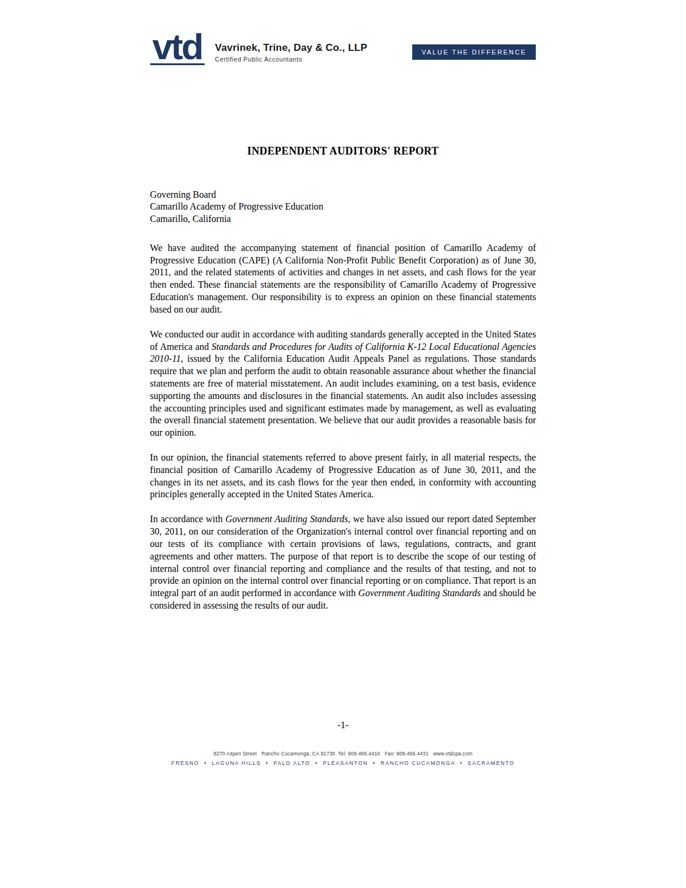vtd
Vavrinek, Trine, Day & Co., LLP
Certified Public Accountants
VALUE THE DIFFERENCE
INDEPENDENT AUDITORS' REPORT
Governing Board
Camarillo Academy of Progressive Education
Camarillo, California
We have audited the accompanying statement of financial position of Camarillo Academy of Progressive Education (CAPE) (A California Non-Profit Public Benefit Corporation) as of June 30, 2011, and the related statements of activities and changes in net assets, and cash flows for the year then ended. These financial statements are the responsibility of Camarillo Academy of Progressive Education's management. Our responsibility is to express an opinion on these financial statements based on our audit.
We conducted our audit in accordance with auditing standards generally accepted in the United States of America and Standards and Procedures for Audits of California K-12 Local Educational Agencies 2010-11, issued by the California Education Audit Appeals Panel as regulations. Those standards require that we plan and perform the audit to obtain reasonable assurance about whether the financial statements are free of material misstatement. An audit includes examining, on a test basis, evidence supporting the amounts and disclosures in the financial statements. An audit also includes assessing the accounting principles used and significant estimates made by management, as well as evaluating the overall financial statement presentation. We believe that our audit provides a reasonable basis for our opinion.
In our opinion, the financial statements referred to above present fairly, in all material respects, the financial position of Camarillo Academy of Progressive Education as of June 30, 2011, and the changes in its net assets, and its cash flows for the year then ended, in conformity with accounting principles generally accepted in the United States America.
In accordance with Government Auditing Standards, we have also issued our report dated September 30, 2011, on our consideration of the Organization's internal control over financial reporting and on our tests of its compliance with certain provisions of laws, regulations, contracts, and grant agreements and other matters. The purpose of that report is to describe the scope of our testing of internal control over financial reporting and compliance and the results of that testing, and not to provide an opinion on the internal control over financial reporting or on compliance. That report is an integral part of an audit performed in accordance with Government Auditing Standards and should be considered in assessing the results of our audit.
-1-
8270 Aspen Street Rancho Cucamonga, CA 91730 Tel: 909.466.4410 Fax: 909.466.4431 www.vtdcpa.com
FRESNO • LAGUNA HILLS • PALO ALTO • PLEASANTON • RANCHO CUCAMONGA • SACRAMENTO